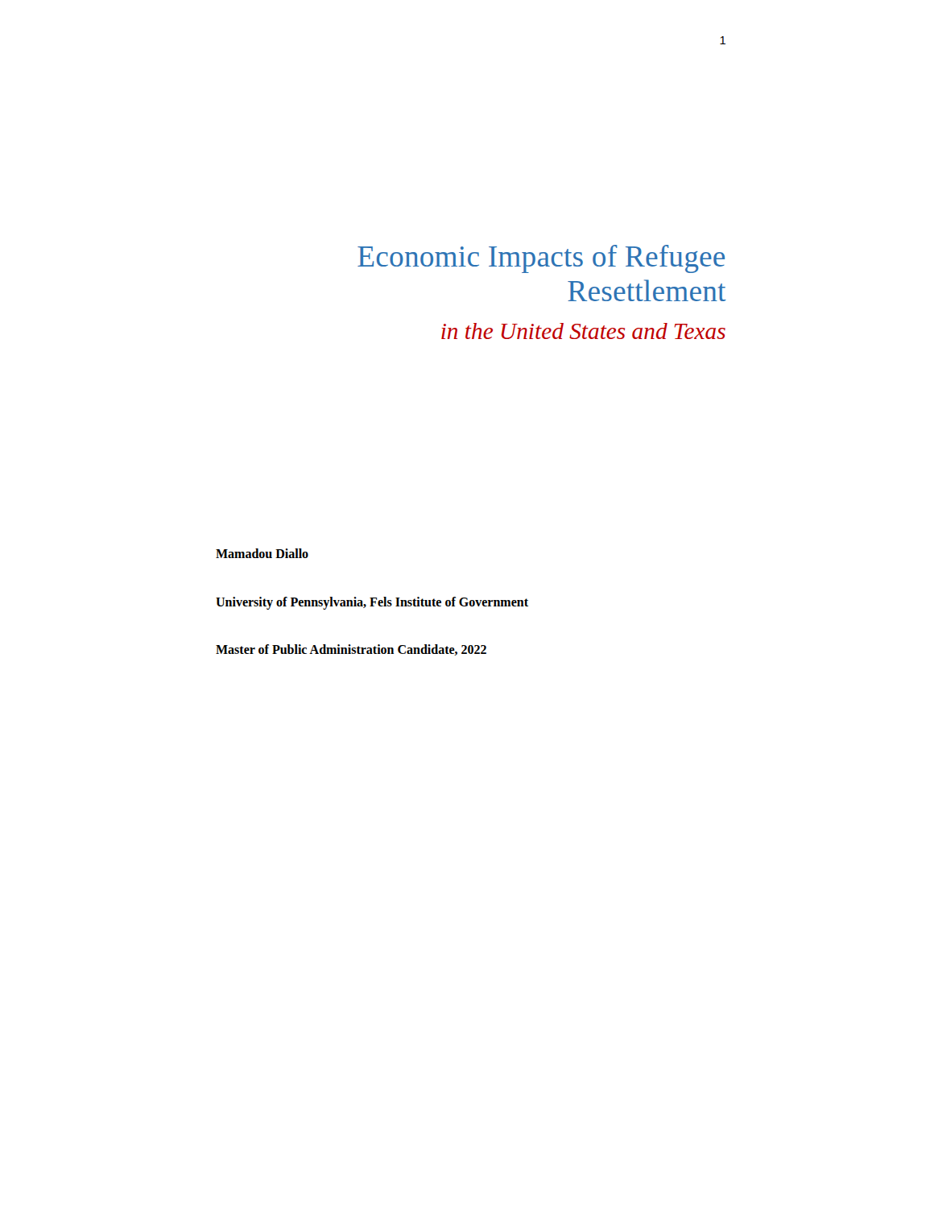1
Economic Impacts of Refugee Resettlement
in the United States and Texas
Mamadou Diallo
University of Pennsylvania, Fels Institute of Government
Master of Public Administration Candidate, 2022